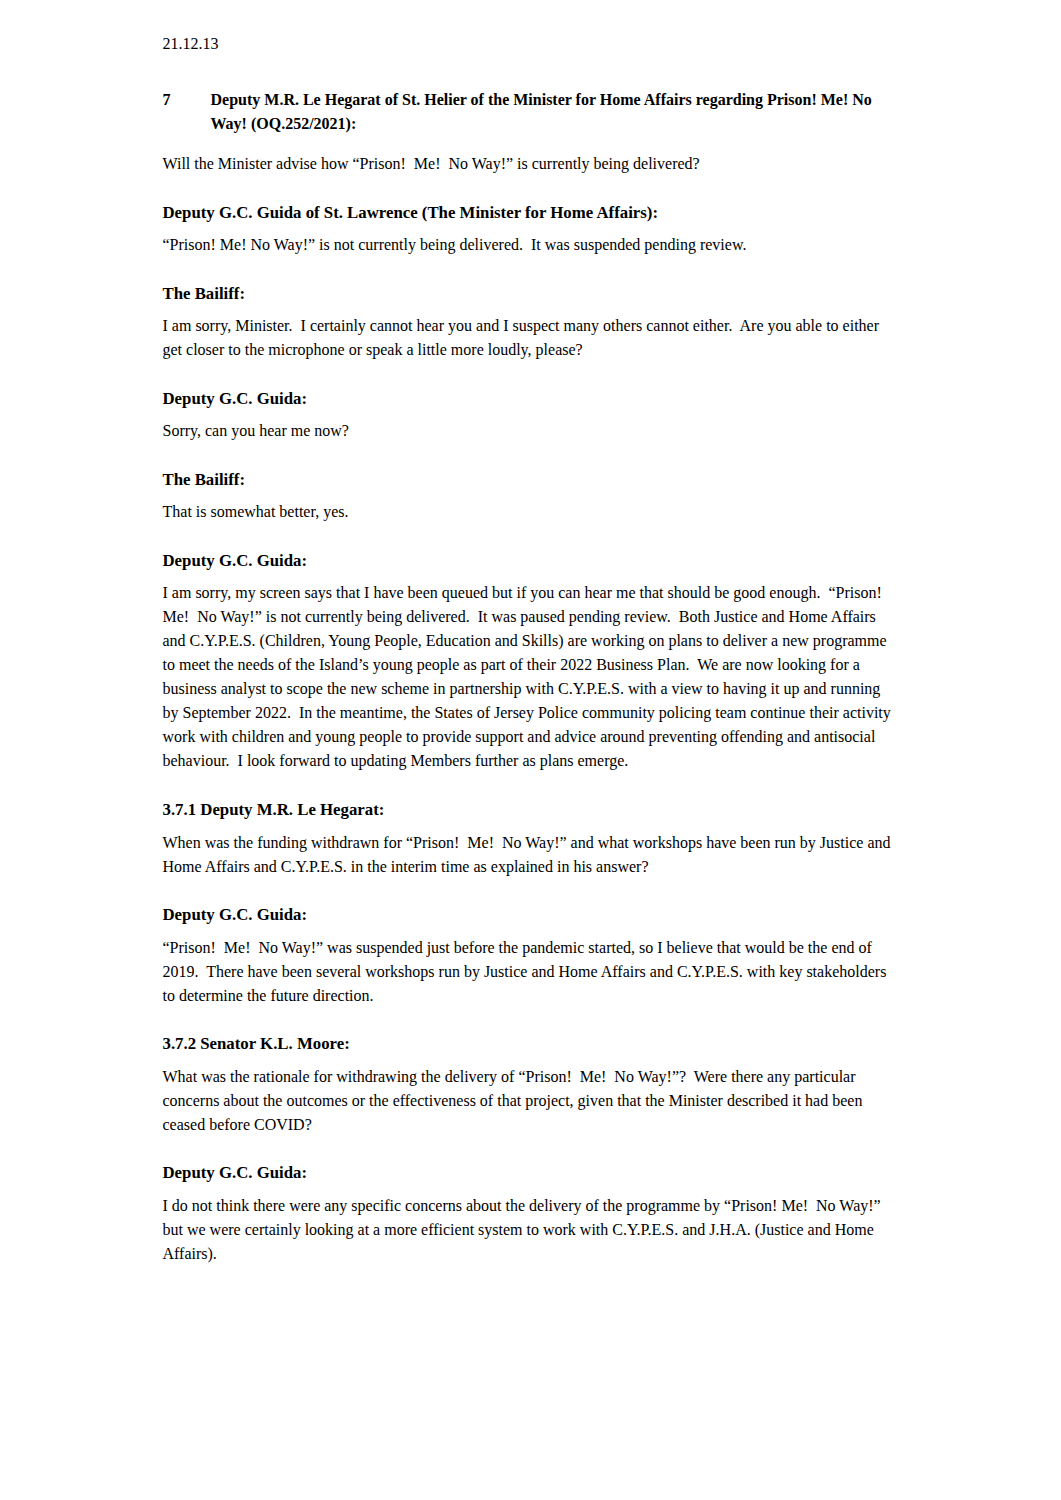21.12.13
7 Deputy M.R. Le Hegarat of St. Helier of the Minister for Home Affairs regarding Prison! Me! No Way! (OQ.252/2021):
Will the Minister advise how “Prison! Me! No Way!” is currently being delivered?
Deputy G.C. Guida of St. Lawrence (The Minister for Home Affairs):
“Prison! Me! No Way!” is not currently being delivered. It was suspended pending review.
The Bailiff:
I am sorry, Minister. I certainly cannot hear you and I suspect many others cannot either. Are you able to either get closer to the microphone or speak a little more loudly, please?
Deputy G.C. Guida:
Sorry, can you hear me now?
The Bailiff:
That is somewhat better, yes.
Deputy G.C. Guida:
I am sorry, my screen says that I have been queued but if you can hear me that should be good enough. “Prison! Me! No Way!” is not currently being delivered. It was paused pending review. Both Justice and Home Affairs and C.Y.P.E.S. (Children, Young People, Education and Skills) are working on plans to deliver a new programme to meet the needs of the Island’s young people as part of their 2022 Business Plan. We are now looking for a business analyst to scope the new scheme in partnership with C.Y.P.E.S. with a view to having it up and running by September 2022. In the meantime, the States of Jersey Police community policing team continue their activity work with children and young people to provide support and advice around preventing offending and antisocial behaviour. I look forward to updating Members further as plans emerge.
3.7.1 Deputy M.R. Le Hegarat:
When was the funding withdrawn for “Prison! Me! No Way!” and what workshops have been run by Justice and Home Affairs and C.Y.P.E.S. in the interim time as explained in his answer?
Deputy G.C. Guida:
“Prison! Me! No Way!” was suspended just before the pandemic started, so I believe that would be the end of 2019. There have been several workshops run by Justice and Home Affairs and C.Y.P.E.S. with key stakeholders to determine the future direction.
3.7.2 Senator K.L. Moore:
What was the rationale for withdrawing the delivery of “Prison! Me! No Way!”? Were there any particular concerns about the outcomes or the effectiveness of that project, given that the Minister described it had been ceased before COVID?
Deputy G.C. Guida:
I do not think there were any specific concerns about the delivery of the programme by “Prison! Me! No Way!” but we were certainly looking at a more efficient system to work with C.Y.P.E.S. and J.H.A. (Justice and Home Affairs).